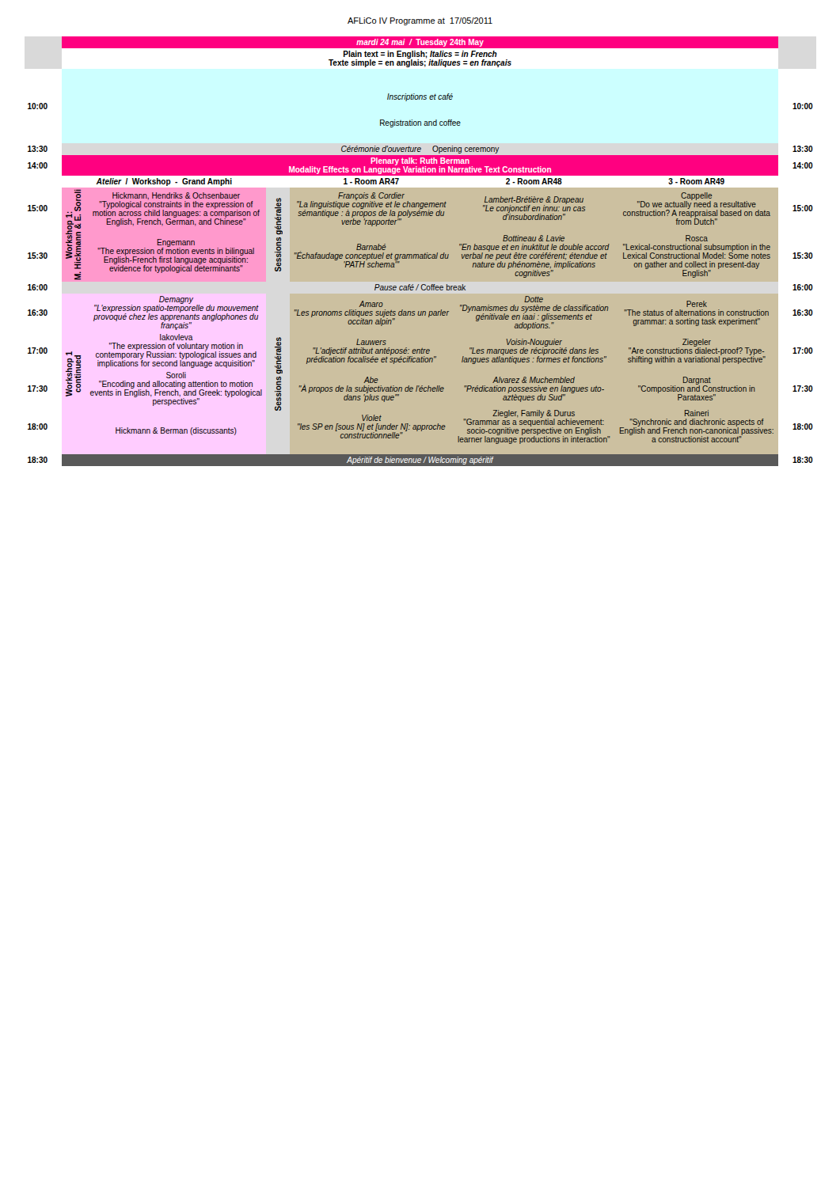AFLiCo IV Programme at 17/05/2011
| | mardi 24 mai / Tuesday 24th May | |
| | Plain text = in English; Italics = in French Texte simple = en anglais; italiques = en français | |
| 10:00 | Inscriptions et café Registration and coffee | 10:00 |
| 13:30 | Cérémonie d'ouverture Opening ceremony | 13:30 |
| 14:00 | Plenary talk: Ruth Berman Modality Effects on Language Variation in Narrative Text Construction | 14:00 |
| | Atelier / Workshop - Grand Amphi | | 1 - Room AR47 | 2 - Room AR48 | 3 - Room AR49 | |
| 15:00 | Workshop 1: M. Hickmann & E. Soroli | Hickmann, Hendriks & Ochsenbauer "Typological constraints in the expression of motion across child languages: a comparison of English, French, German, and Chinese" | Sessions générales | François & Cordier "La linguistique cognitive et le changement sémantique : à propos de la polysémie du verbe 'rapporter'" | Lambert-Brétière & Drapeau "Le conjonctif en innu: un cas d'insubordination" | Cappelle "Do we actually need a resultative construction? A reappraisal based on data from Dutch" | 15:00 |
| 15:30 | Engemann "The expression of motion events in bilingual English-French first language acquisition: evidence for typological determinants" | Barnabé "Échafaudage conceptuel et grammatical du 'PATH schema'" | Bottineau & Lavie "En basque et en inuktitut le double accord verbal ne peut être coréférent; étendue et nature du phénomène, implications cognitives" | Rosca "Lexical-constructional subsumption in the Lexical Constructional Model: Some notes on gather and collect in present-day English" | 15:30 |
| 16:00 | Pause café / Coffee break | 16:00 |
| 16:30 | Workshop 1 continued | Demagny "L'expression spatio-temporelle du mouvement provoqué chez les apprenants anglophones du français" | Sessions générales | Amaro "Les pronoms clitiques sujets dans un parler occitan alpin" | Dotte "Dynamismes du système de classification génitivale en iaai : glissements et adoptions." | Perek "The status of alternations in construction grammar: a sorting task experiment" | 16:30 |
| 17:00 | Iakovleva "The expression of voluntary motion in contemporary Russian: typological issues and implications for second language acquisition" | Lauwers "L'adjectif attribut antéposé: entre prédication focalisée et spécification" | Voisin-Nouguier "Les marques de réciprocité dans les langues atlantiques : formes et fonctions" | Ziegeler "Are constructions dialect-proof? Type-shifting within a variational perspective" | 17:00 |
| 17:30 | Soroli "Encoding and allocating attention to motion events in English, French, and Greek: typological perspectives" | Abe "À propos de la subjectivation de l'échelle dans 'plus que'" | Alvarez & Muchembled "Prédication possessive en langues uto-aztèques du Sud" | Dargnat "Composition and Construction in Parataxes" | 17:30 |
| 18:00 | Hickmann & Berman (discussants) | Violet "les SP en [sous N] et [under N]: approche constructionnelle" | Ziegler, Family & Durus "Grammar as a sequential achievement: socio-cognitive perspective on English learner language productions in interaction" | Raineri "Synchronic and diachronic aspects of English and French non-canonical passives: a constructionist account" | 18:00 |
| 18:30 | Apéritif de bienvenue / Welcoming apéritif | 18:30 |